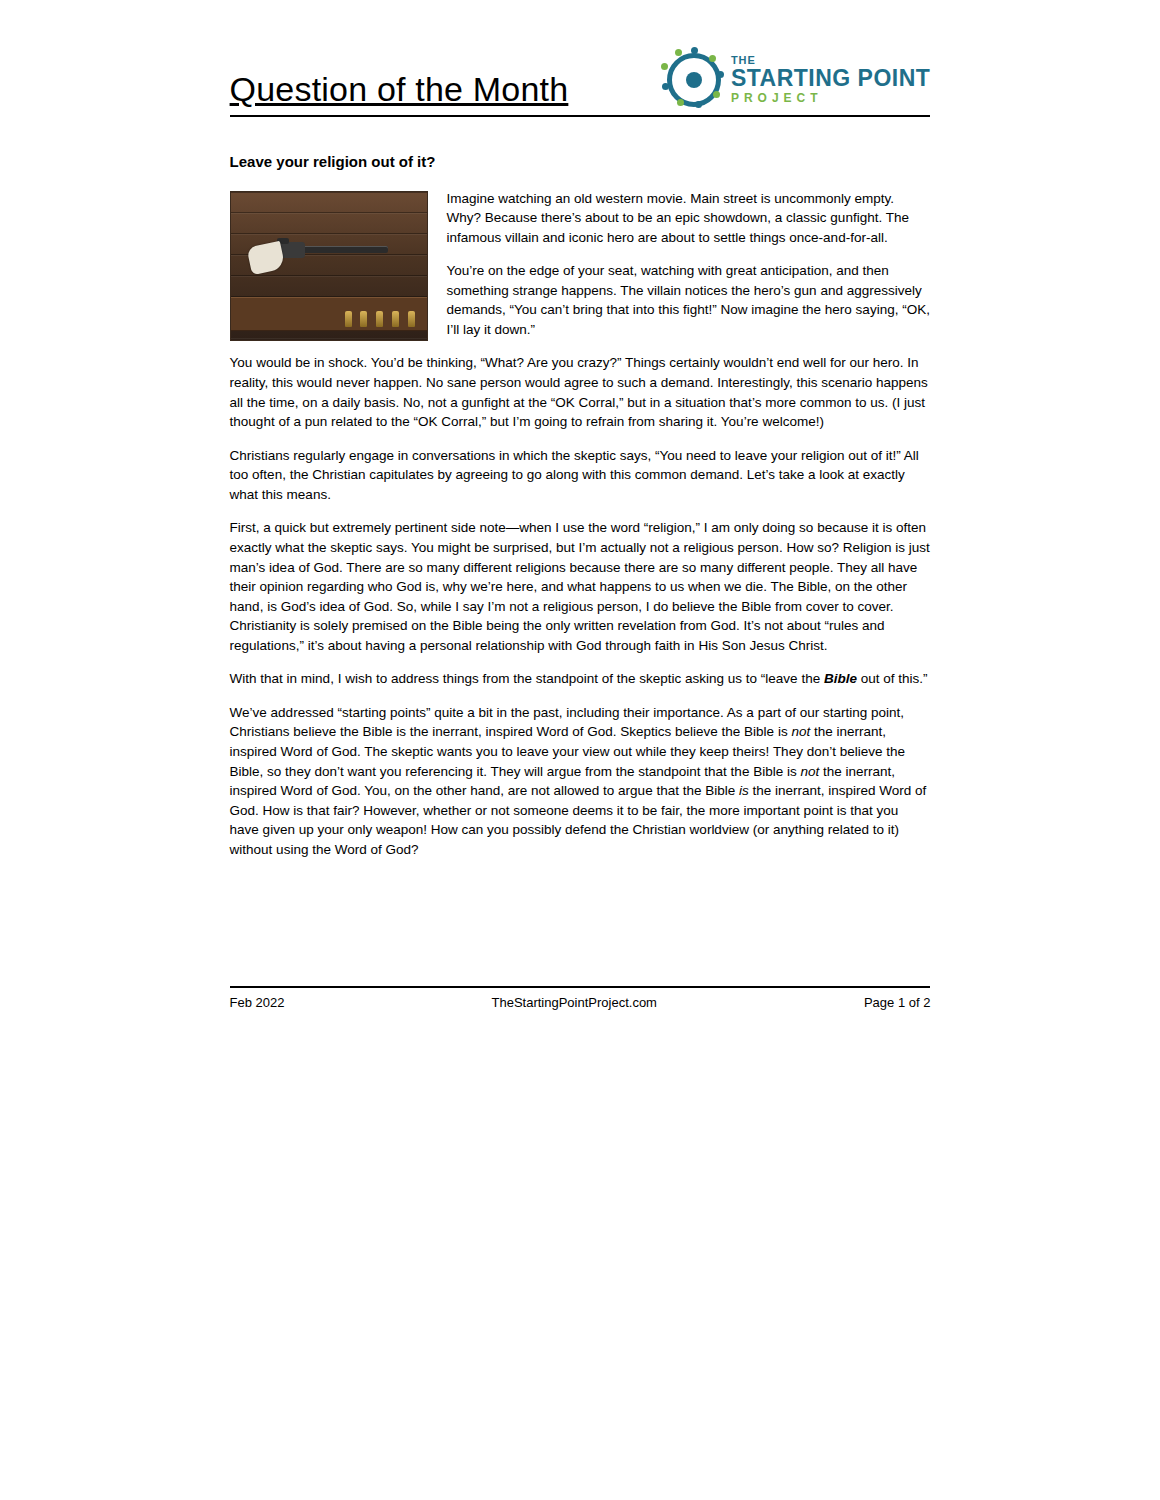Question of the Month
THE STARTING POINT PROJECT
Leave your religion out of it?
Imagine watching an old western movie. Main street is uncommonly empty. Why? Because there’s about to be an epic showdown, a classic gunfight. The infamous villain and iconic hero are about to settle things once-and-for-all.
You’re on the edge of your seat, watching with great anticipation, and then something strange happens. The villain notices the hero’s gun and aggressively demands, “You can’t bring that into this fight!” Now imagine the hero saying, “OK, I’ll lay it down.”
You would be in shock. You’d be thinking, “What? Are you crazy?” Things certainly wouldn’t end well for our hero. In reality, this would never happen. No sane person would agree to such a demand. Interestingly, this scenario happens all the time, on a daily basis. No, not a gunfight at the “OK Corral,” but in a situation that’s more common to us. (I just thought of a pun related to the “OK Corral,” but I’m going to refrain from sharing it. You’re welcome!)
Christians regularly engage in conversations in which the skeptic says, “You need to leave your religion out of it!” All too often, the Christian capitulates by agreeing to go along with this common demand. Let’s take a look at exactly what this means.
First, a quick but extremely pertinent side note—when I use the word “religion,” I am only doing so because it is often exactly what the skeptic says. You might be surprised, but I’m actually not a religious person. How so? Religion is just man’s idea of God. There are so many different religions because there are so many different people. They all have their opinion regarding who God is, why we’re here, and what happens to us when we die. The Bible, on the other hand, is God’s idea of God. So, while I say I’m not a religious person, I do believe the Bible from cover to cover. Christianity is solely premised on the Bible being the only written revelation from God. It’s not about “rules and regulations,” it’s about having a personal relationship with God through faith in His Son Jesus Christ.
With that in mind, I wish to address things from the standpoint of the skeptic asking us to “leave the Bible out of this.”
We’ve addressed “starting points” quite a bit in the past, including their importance. As a part of our starting point, Christians believe the Bible is the inerrant, inspired Word of God. Skeptics believe the Bible is not the inerrant, inspired Word of God. The skeptic wants you to leave your view out while they keep theirs! They don’t believe the Bible, so they don’t want you referencing it. They will argue from the standpoint that the Bible is not the inerrant, inspired Word of God. You, on the other hand, are not allowed to argue that the Bible is the inerrant, inspired Word of God. How is that fair? However, whether or not someone deems it to be fair, the more important point is that you have given up your only weapon! How can you possibly defend the Christian worldview (or anything related to it) without using the Word of God?
Feb 2022 TheStartingPointProject.com Page 1 of 2